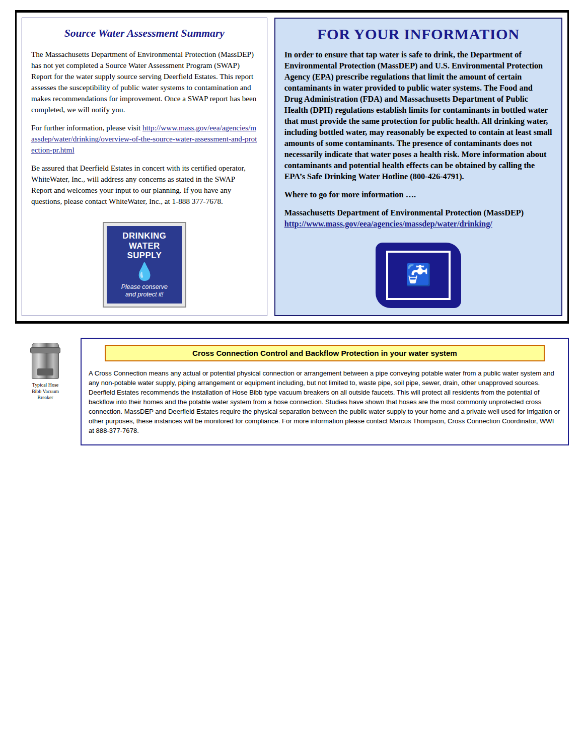Source Water Assessment Summary
The Massachusetts Department of Environmental Protection (MassDEP) has not yet completed a Source Water Assessment Program (SWAP) Report for the water supply source serving Deerfield Estates. This report assesses the susceptibility of public water systems to contamination and makes recommendations for improvement. Once a SWAP report has been completed, we will notify you.
For further information, please visit http://www.mass.gov/eea/agencies/massdep/water/drinking/overview-of-the-source-water-assessment-and-protection-pr.html
Be assured that Deerfield Estates in concert with its certified operator, WhiteWater, Inc., will address any concerns as stated in the SWAP Report and welcomes your input to our planning. If you have any questions, please contact WhiteWater, Inc., at 1-888 377-7678.
DRINKING
WATER
SUPPLY
💧
Please conserve
and protect it!
FOR YOUR INFORMATION
In order to ensure that tap water is safe to drink, the Department of Environmental Protection (MassDEP) and U.S. Environmental Protection Agency (EPA) prescribe regulations that limit the amount of certain contaminants in water provided to public water systems. The Food and Drug Administration (FDA) and Massachusetts Department of Public Health (DPH) regulations establish limits for contaminants in bottled water that must provide the same protection for public health. All drinking water, including bottled water, may reasonably be expected to contain at least small amounts of some contaminants. The presence of contaminants does not necessarily indicate that water poses a health risk. More information about contaminants and potential health effects can be obtained by calling the EPA’s Safe Drinking Water Hotline (800-426-4791).
Where to go for more information ….
Massachusetts Department of Environmental Protection (MassDEP)
http://www.mass.gov/eea/agencies/massdep/water/drinking/
🚰
Typical Hose
Bibb Vacuum
Breaker
Cross Connection Control and Backflow Protection in your water system
A Cross Connection means any actual or potential physical connection or arrangement between a pipe conveying potable water from a public water system and any non-potable water supply, piping arrangement or equipment including, but not limited to, waste pipe, soil pipe, sewer, drain, other unapproved sources. Deerfield Estates recommends the installation of Hose Bibb type vacuum breakers on all outside faucets. This will protect all residents from the potential of backflow into their homes and the potable water system from a hose connection. Studies have shown that hoses are the most commonly unprotected cross connection. MassDEP and Deerfield Estates require the physical separation between the public water supply to your home and a private well used for irrigation or other purposes, these instances will be monitored for compliance. For more information please contact Marcus Thompson, Cross Connection Coordinator, WWI at 888-377-7678.